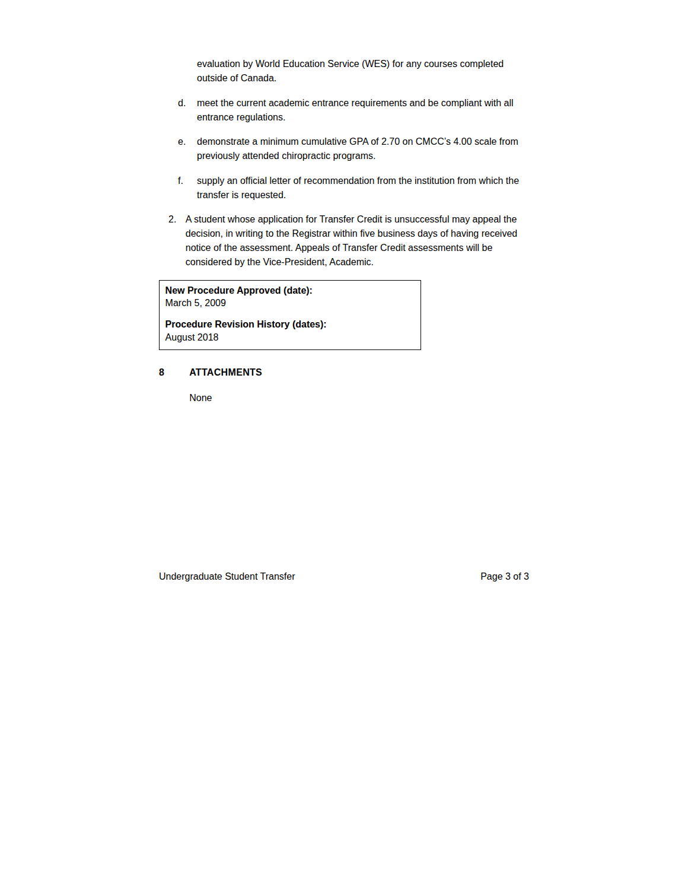evaluation by World Education Service (WES) for any courses completed outside of Canada.
d. meet the current academic entrance requirements and be compliant with all entrance regulations.
e. demonstrate a minimum cumulative GPA of 2.70 on CMCC’s 4.00 scale from previously attended chiropractic programs.
f. supply an official letter of recommendation from the institution from which the transfer is requested.
2. A student whose application for Transfer Credit is unsuccessful may appeal the decision, in writing to the Registrar within five business days of having received notice of the assessment. Appeals of Transfer Credit assessments will be considered by the Vice-President, Academic.
New Procedure Approved (date):
March 5, 2009
Procedure Revision History (dates):
August 2018
8 ATTACHMENTS
None
Undergraduate Student Transfer Page 3 of 3